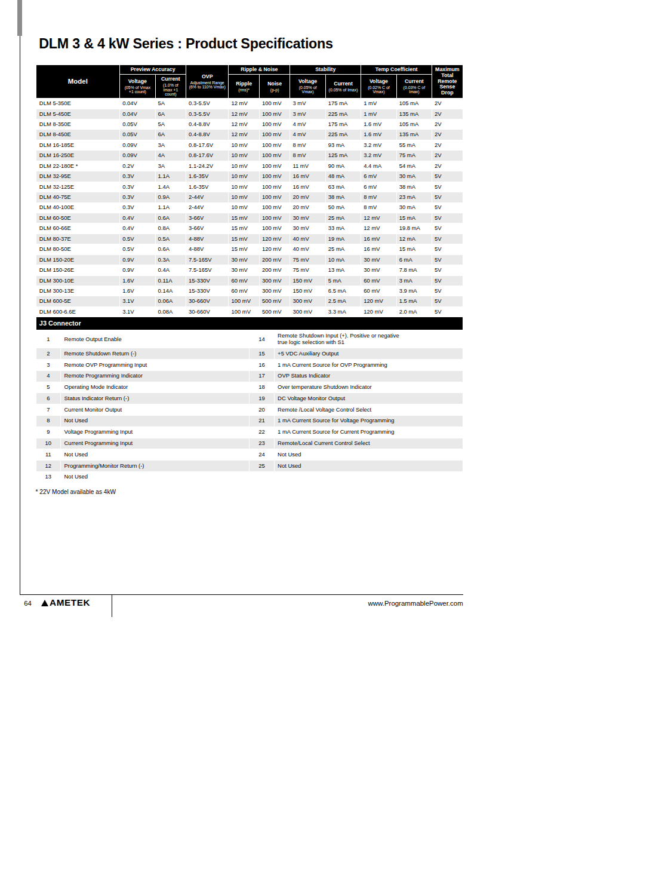DLM 3 & 4 kW Series : Product Specifications
| Model | Preview Accuracy | OVP Adjustment Range (6% to 110% Vmax) | Ripple & Noise | Stability | Temp Coefficient | Maximum Total Remote Sense Drop |
| --- | --- | --- | --- | --- | --- | --- |
| Voltage (05% of Vmax +1 count) | Current (1.0% of Imax +1 count) | Ripple (rms)* | Noise (p-p) | Voltage (0.05% of Vmax) | Current (0.05% of Imax) | Voltage (0.02% C of Vmax) | Current (0.03% C of Imax) |
| DLM 5-350E | 0.04V | 5A | 0.3-5.5V | 12 mV | 100 mV | 3 mV | 175 mA | 1 mV | 105 mA | 2V |
| DLM 5-450E | 0.04V | 6A | 0.3-5.5V | 12 mV | 100 mV | 3 mV | 225 mA | 1 mV | 135 mA | 2V |
| DLM 8-350E | 0.05V | 5A | 0.4-8.8V | 12 mV | 100 mV | 4 mV | 175 mA | 1.6 mV | 105 mA | 2V |
| DLM 8-450E | 0.05V | 6A | 0.4-8.8V | 12 mV | 100 mV | 4 mV | 225 mA | 1.6 mV | 135 mA | 2V |
| DLM 16-185E | 0.09V | 3A | 0.8-17.6V | 10 mV | 100 mV | 8 mV | 93 mA | 3.2 mV | 55 mA | 2V |
| DLM 16-250E | 0.09V | 4A | 0.8-17.6V | 10 mV | 100 mV | 8 mV | 125 mA | 3.2 mV | 75 mA | 2V |
| DLM 22-180E * | 0.2V | 3A | 1.1-24.2V | 10 mV | 100 mV | 11 mV | 90 mA | 4.4 mA | 54 mA | 2V |
| DLM 32-95E | 0.3V | 1.1A | 1.6-35V | 10 mV | 100 mV | 16 mV | 48 mA | 6 mV | 30 mA | 5V |
| DLM 32-125E | 0.3V | 1.4A | 1.6-35V | 10 mV | 100 mV | 16 mV | 63 mA | 6 mV | 38 mA | 5V |
| DLM 40-75E | 0.3V | 0.9A | 2-44V | 10 mV | 100 mV | 20 mV | 38 mA | 8 mV | 23 mA | 5V |
| DLM 40-100E | 0.3V | 1.1A | 2-44V | 10 mV | 100 mV | 20 mV | 50 mA | 8 mV | 30 mA | 5V |
| DLM 60-50E | 0.4V | 0.6A | 3-66V | 15 mV | 100 mV | 30 mV | 25 mA | 12 mV | 15 mA | 5V |
| DLM 60-66E | 0.4V | 0.8A | 3-66V | 15 mV | 100 mV | 30 mV | 33 mA | 12 mV | 19.8 mA | 5V |
| DLM 80-37E | 0.5V | 0.5A | 4-88V | 15 mV | 120 mV | 40 mV | 19 mA | 16 mV | 12 mA | 5V |
| DLM 80-50E | 0.5V | 0.6A | 4-88V | 15 mV | 120 mV | 40 mV | 25 mA | 16 mV | 15 mA | 5V |
| DLM 150-20E | 0.9V | 0.3A | 7.5-165V | 30 mV | 200 mV | 75 mV | 10 mA | 30 mV | 6 mA | 5V |
| DLM 150-26E | 0.9V | 0.4A | 7.5-165V | 30 mV | 200 mV | 75 mV | 13 mA | 30 mV | 7.8 mA | 5V |
| DLM 300-10E | 1.6V | 0.11A | 15-330V | 60 mV | 300 mV | 150 mV | 5 mA | 60 mV | 3 mA | 5V |
| DLM 300-13E | 1.6V | 0.14A | 15-330V | 60 mV | 300 mV | 150 mV | 6.5 mA | 60 mV | 3.9 mA | 5V |
| DLM 600-5E | 3.1V | 0.06A | 30-660V | 100 mV | 500 mV | 300 mV | 2.5 mA | 120 mV | 1.5 mA | 5V |
| DLM 600-6.6E | 3.1V | 0.08A | 30-660V | 100 mV | 500 mV | 300 mV | 3.3 mA | 120 mV | 2.0 mA | 5V |
| J3 Connector |
| 1 | Remote Output Enable | 14 | Remote Shutdown Input (+). Positive or negative true logic selection with S1 |
| 2 | Remote Shutdown Return (-) | 15 | +5 VDC Auxiliary Output |
| 3 | Remote OVP Programming Input | 16 | 1 mA Current Source for OVP Programming |
| 4 | Remote Programming Indicator | 17 | OVP Status Indicator |
| 5 | Operating Mode Indicator | 18 | Over temperature Shutdown Indicator |
| 6 | Status Indicator Return (-) | 19 | DC Voltage Monitor Output |
| 7 | Current Monitor Output | 20 | Remote /Local Voltage Control Select |
| 8 | Not Used | 21 | 1 mA Current Source for Voltage Programming |
| 9 | Voltage Programming Input | 22 | 1 mA Current Source for Current Programming |
| 10 | Current Programming Input | 23 | Remote/Local Current Control Select |
| 11 | Not Used | 24 | Not Used |
| 12 | Programming/Monitor Return (-) | 25 | Not Used |
| 13 | Not Used | | |
* 22V Model available as 4kW
64
AMETEK
www.ProgrammablePower.com